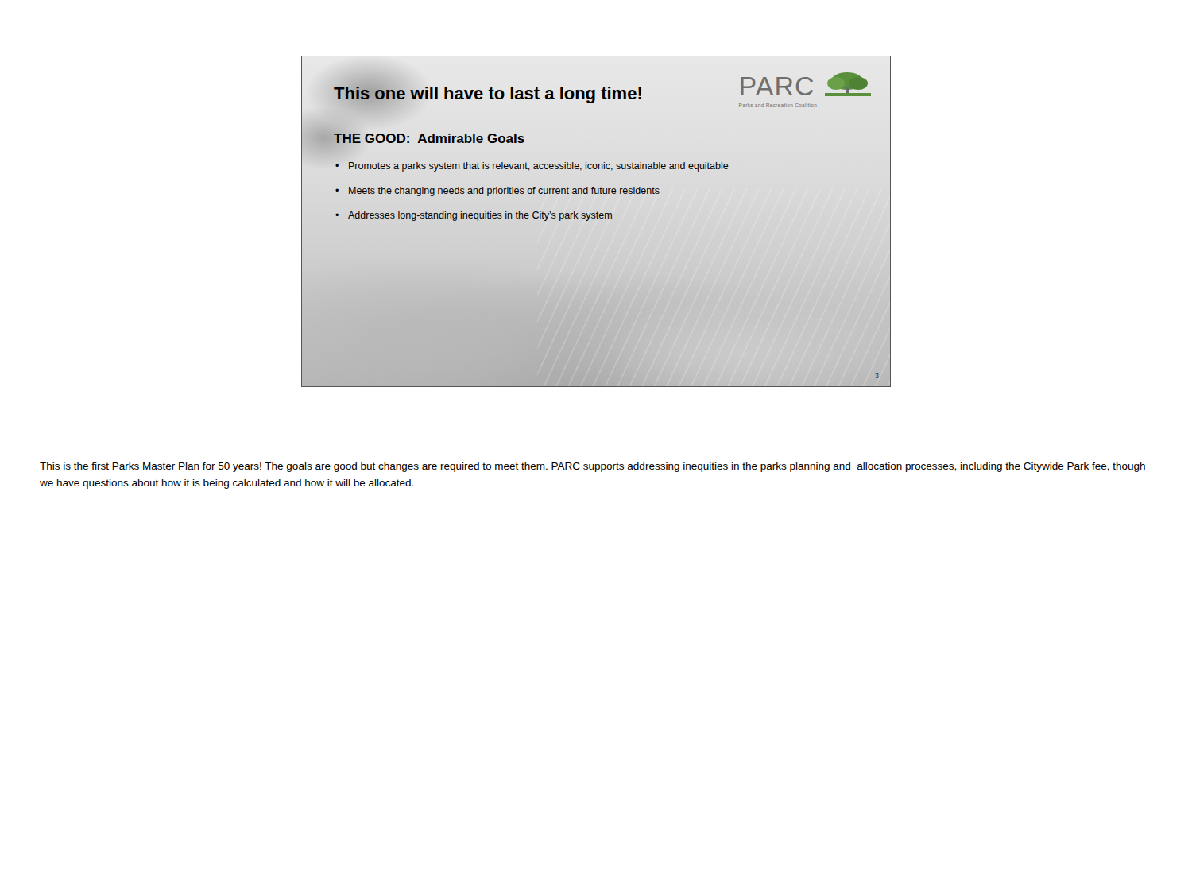PARC
Parks and Recreation Coalition
This one will have to last a long time!
THE GOOD: Admirable Goals
Promotes a parks system that is relevant, accessible, iconic, sustainable and equitable
Meets the changing needs and priorities of current and future residents
Addresses long-standing inequities in the City’s park system
3
This is the first Parks Master Plan for 50 years! The goals are good but changes are required to meet them. PARC supports addressing inequities in the parks planning and allocation processes, including the Citywide Park fee, though we have questions about how it is being calculated and how it will be allocated.